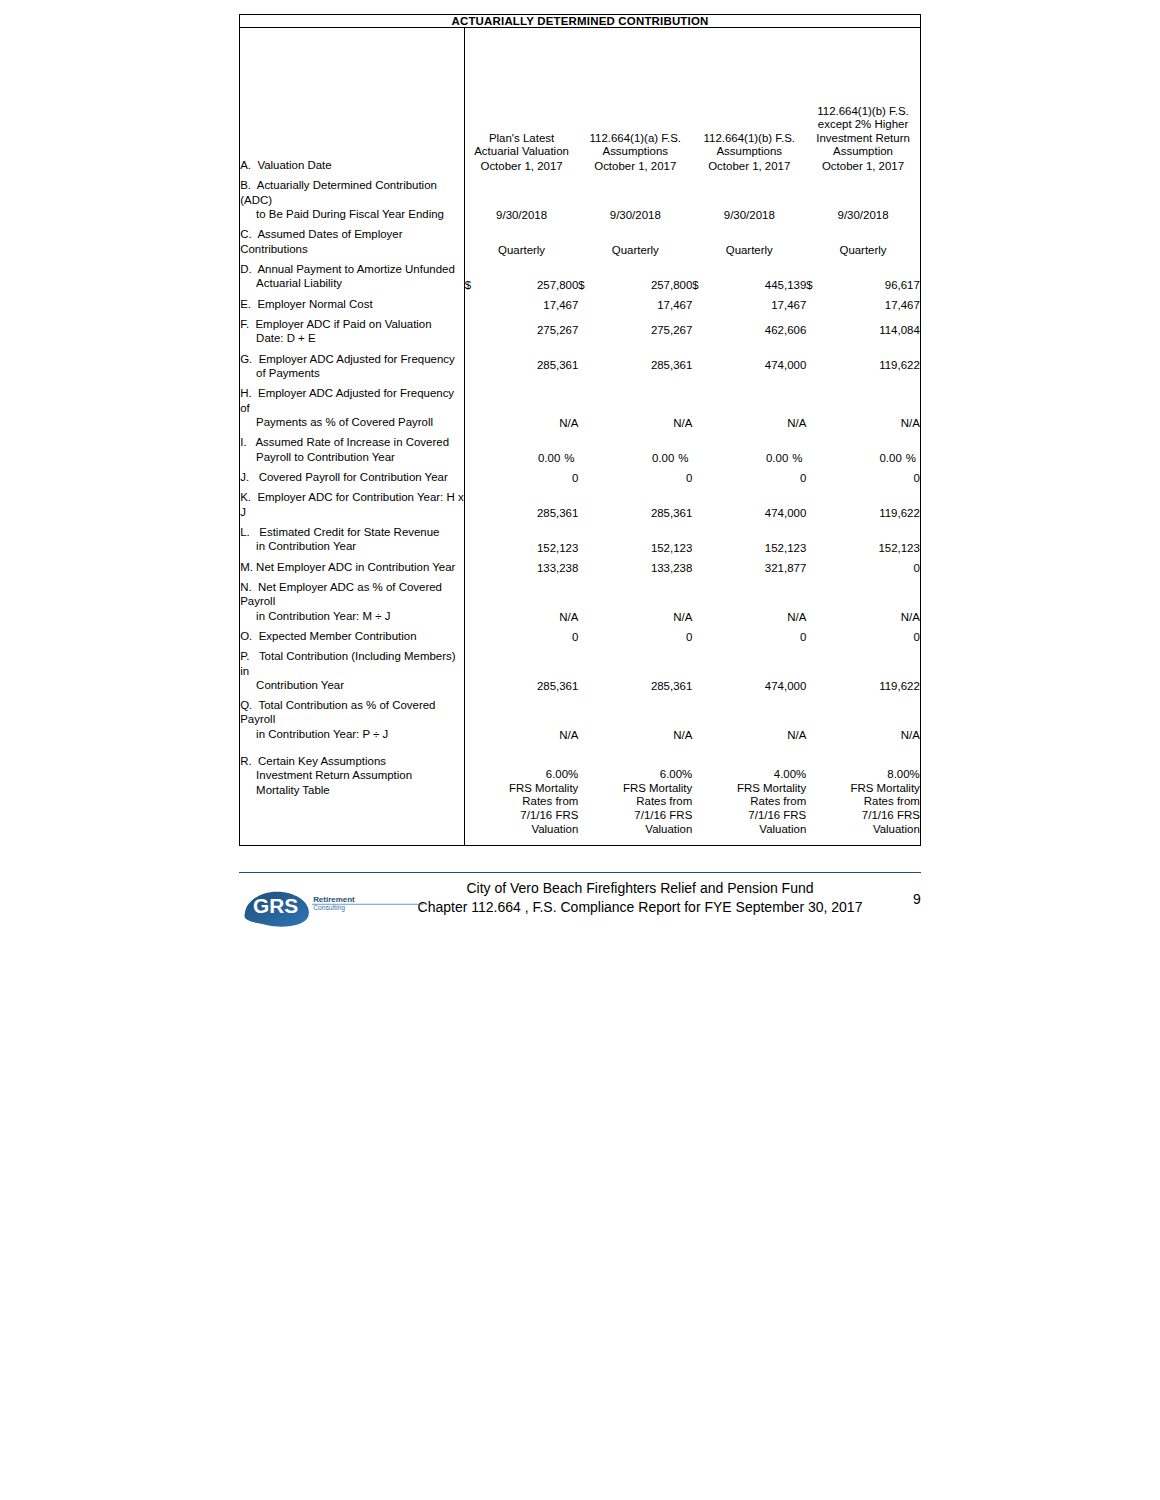| ACTUARIALLY DETERMINED CONTRIBUTION |
| | Plan's Latest Actuarial Valuation | 112.664(1)(a) F.S. Assumptions | 112.664(1)(b) F.S. Assumptions | 112.664(1)(b) F.S. except 2% Higher Investment Return Assumption |
| A. Valuation Date | October 1, 2017 | October 1, 2017 | October 1, 2017 | October 1, 2017 |
| B. Actuarially Determined Contribution (ADC) to Be Paid During Fiscal Year Ending | 9/30/2018 | 9/30/2018 | 9/30/2018 | 9/30/2018 |
| C. Assumed Dates of Employer Contributions | Quarterly | Quarterly | Quarterly | Quarterly |
| D. Annual Payment to Amortize Unfunded Actuarial Liability | $ 257,800 | $ 257,800 | $ 445,139 | $ 96,617 |
| E. Employer Normal Cost | 17,467 | 17,467 | 17,467 | 17,467 |
| F. Employer ADC if Paid on Valuation Date: D + E | 275,267 | 275,267 | 462,606 | 114,084 |
| G. Employer ADC Adjusted for Frequency of Payments | 285,361 | 285,361 | 474,000 | 119,622 |
| H. Employer ADC Adjusted for Frequency of Payments as % of Covered Payroll | N/A | N/A | N/A | N/A |
| I. Assumed Rate of Increase in Covered Payroll to Contribution Year | 0.00 % | 0.00 % | 0.00 % | 0.00 % |
| J. Covered Payroll for Contribution Year | 0 | 0 | 0 | 0 |
| K. Employer ADC for Contribution Year: H x J | 285,361 | 285,361 | 474,000 | 119,622 |
| L. Estimated Credit for State Revenue in Contribution Year | 152,123 | 152,123 | 152,123 | 152,123 |
| M. Net Employer ADC in Contribution Year | 133,238 | 133,238 | 321,877 | 0 |
| N. Net Employer ADC as % of Covered Payroll in Contribution Year: M ÷ J | N/A | N/A | N/A | N/A |
| O. Expected Member Contribution | 0 | 0 | 0 | 0 |
| P. Total Contribution (Including Members) in Contribution Year | 285,361 | 285,361 | 474,000 | 119,622 |
| Q. Total Contribution as % of Covered Payroll in Contribution Year: P ÷ J | N/A | N/A | N/A | N/A |
| R. Certain Key Assumptions Investment Return Assumption Mortality Table | 6.00% FRS Mortality Rates from 7/1/16 FRS Valuation | 6.00% FRS Mortality Rates from 7/1/16 FRS Valuation | 4.00% FRS Mortality Rates from 7/1/16 FRS Valuation | 8.00% FRS Mortality Rates from 7/1/16 FRS Valuation |
GRS Retirement Consulting
City of Vero Beach Firefighters Relief and Pension Fund
Chapter 112.664 , F.S. Compliance Report for FYE September 30, 2017
9